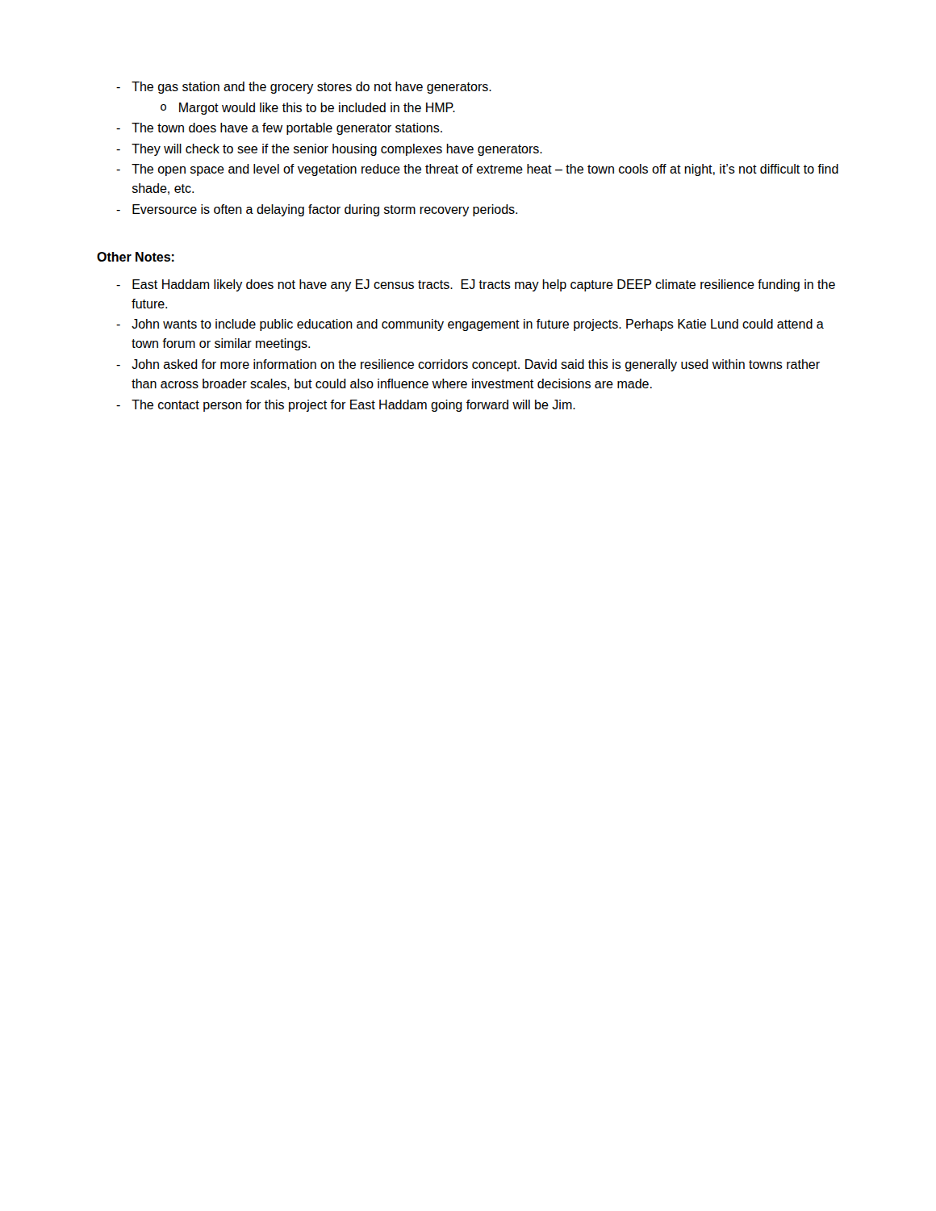The gas station and the grocery stores do not have generators.
Margot would like this to be included in the HMP.
The town does have a few portable generator stations.
They will check to see if the senior housing complexes have generators.
The open space and level of vegetation reduce the threat of extreme heat – the town cools off at night, it’s not difficult to find shade, etc.
Eversource is often a delaying factor during storm recovery periods.
Other Notes:
East Haddam likely does not have any EJ census tracts. EJ tracts may help capture DEEP climate resilience funding in the future.
John wants to include public education and community engagement in future projects. Perhaps Katie Lund could attend a town forum or similar meetings.
John asked for more information on the resilience corridors concept. David said this is generally used within towns rather than across broader scales, but could also influence where investment decisions are made.
The contact person for this project for East Haddam going forward will be Jim.